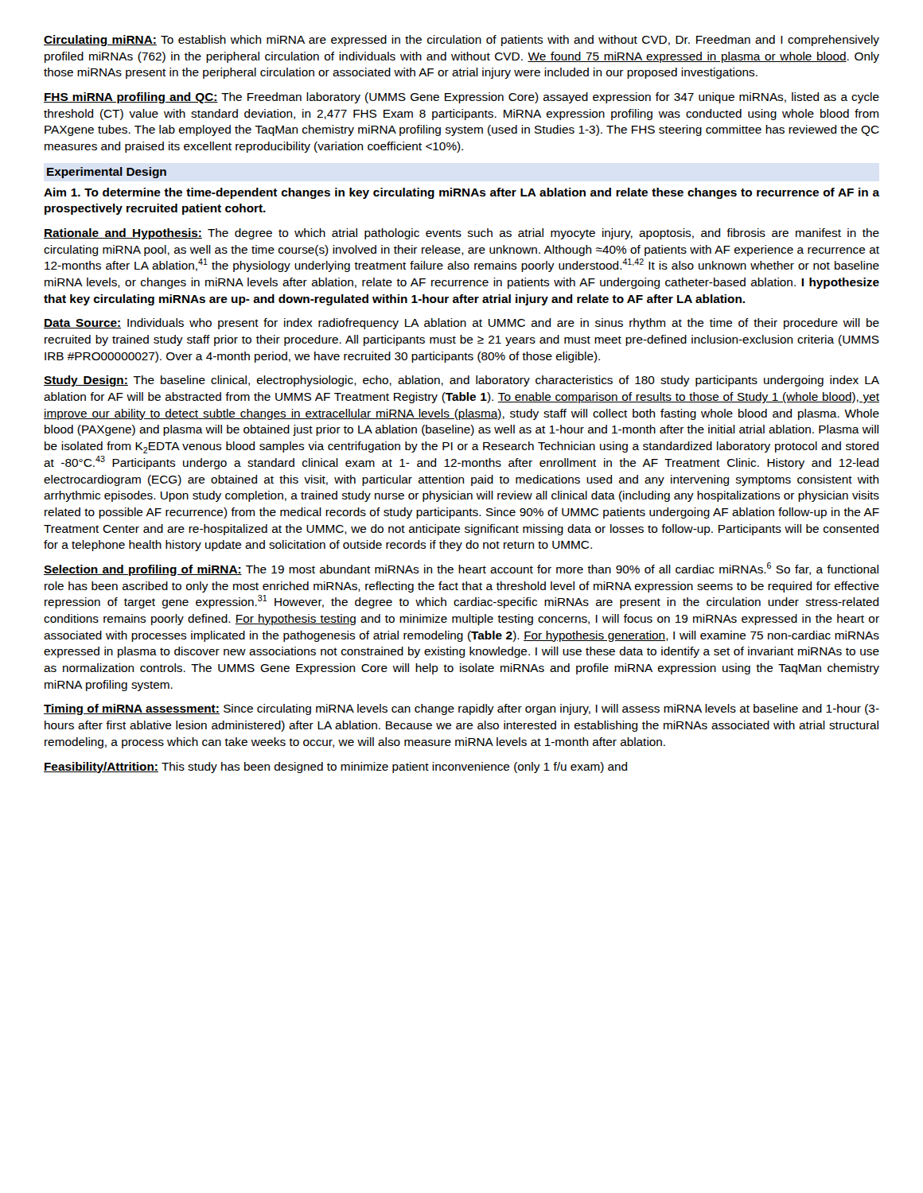Circulating miRNA: To establish which miRNA are expressed in the circulation of patients with and without CVD, Dr. Freedman and I comprehensively profiled miRNAs (762) in the peripheral circulation of individuals with and without CVD. We found 75 miRNA expressed in plasma or whole blood. Only those miRNAs present in the peripheral circulation or associated with AF or atrial injury were included in our proposed investigations.
FHS miRNA profiling and QC: The Freedman laboratory (UMMS Gene Expression Core) assayed expression for 347 unique miRNAs, listed as a cycle threshold (CT) value with standard deviation, in 2,477 FHS Exam 8 participants. MiRNA expression profiling was conducted using whole blood from PAXgene tubes. The lab employed the TaqMan chemistry miRNA profiling system (used in Studies 1-3). The FHS steering committee has reviewed the QC measures and praised its excellent reproducibility (variation coefficient <10%).
Experimental Design
Aim 1. To determine the time-dependent changes in key circulating miRNAs after LA ablation and relate these changes to recurrence of AF in a prospectively recruited patient cohort.
Rationale and Hypothesis: The degree to which atrial pathologic events such as atrial myocyte injury, apoptosis, and fibrosis are manifest in the circulating miRNA pool, as well as the time course(s) involved in their release, are unknown. Although ≈40% of patients with AF experience a recurrence at 12-months after LA ablation,41 the physiology underlying treatment failure also remains poorly understood.41,42 It is also unknown whether or not baseline miRNA levels, or changes in miRNA levels after ablation, relate to AF recurrence in patients with AF undergoing catheter-based ablation. I hypothesize that key circulating miRNAs are up- and down-regulated within 1-hour after atrial injury and relate to AF after LA ablation.
Data Source: Individuals who present for index radiofrequency LA ablation at UMMC and are in sinus rhythm at the time of their procedure will be recruited by trained study staff prior to their procedure. All participants must be ≥ 21 years and must meet pre-defined inclusion-exclusion criteria (UMMS IRB #PRO00000027). Over a 4-month period, we have recruited 30 participants (80% of those eligible).
Study Design: The baseline clinical, electrophysiologic, echo, ablation, and laboratory characteristics of 180 study participants undergoing index LA ablation for AF will be abstracted from the UMMS AF Treatment Registry (Table 1). To enable comparison of results to those of Study 1 (whole blood), yet improve our ability to detect subtle changes in extracellular miRNA levels (plasma), study staff will collect both fasting whole blood and plasma. Whole blood (PAXgene) and plasma will be obtained just prior to LA ablation (baseline) as well as at 1-hour and 1-month after the initial atrial ablation. Plasma will be isolated from K2EDTA venous blood samples via centrifugation by the PI or a Research Technician using a standardized laboratory protocol and stored at -80°C.43 Participants undergo a standard clinical exam at 1- and 12-months after enrollment in the AF Treatment Clinic. History and 12-lead electrocardiogram (ECG) are obtained at this visit, with particular attention paid to medications used and any intervening symptoms consistent with arrhythmic episodes. Upon study completion, a trained study nurse or physician will review all clinical data (including any hospitalizations or physician visits related to possible AF recurrence) from the medical records of study participants. Since 90% of UMMC patients undergoing AF ablation follow-up in the AF Treatment Center and are re-hospitalized at the UMMC, we do not anticipate significant missing data or losses to follow-up. Participants will be consented for a telephone health history update and solicitation of outside records if they do not return to UMMC.
Selection and profiling of miRNA: The 19 most abundant miRNAs in the heart account for more than 90% of all cardiac miRNAs.6 So far, a functional role has been ascribed to only the most enriched miRNAs, reflecting the fact that a threshold level of miRNA expression seems to be required for effective repression of target gene expression.31 However, the degree to which cardiac-specific miRNAs are present in the circulation under stress-related conditions remains poorly defined. For hypothesis testing and to minimize multiple testing concerns, I will focus on 19 miRNAs expressed in the heart or associated with processes implicated in the pathogenesis of atrial remodeling (Table 2). For hypothesis generation, I will examine 75 non-cardiac miRNAs expressed in plasma to discover new associations not constrained by existing knowledge. I will use these data to identify a set of invariant miRNAs to use as normalization controls. The UMMS Gene Expression Core will help to isolate miRNAs and profile miRNA expression using the TaqMan chemistry miRNA profiling system.
Timing of miRNA assessment: Since circulating miRNA levels can change rapidly after organ injury, I will assess miRNA levels at baseline and 1-hour (3-hours after first ablative lesion administered) after LA ablation. Because we are also interested in establishing the miRNAs associated with atrial structural remodeling, a process which can take weeks to occur, we will also measure miRNA levels at 1-month after ablation.
Feasibility/Attrition: This study has been designed to minimize patient inconvenience (only 1 f/u exam) and